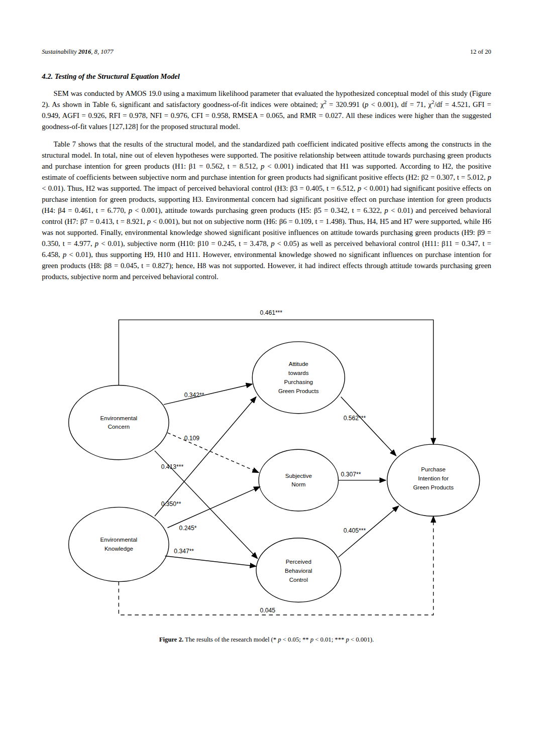Sustainability 2016, 8, 1077 12 of 20
4.2. Testing of the Structural Equation Model
SEM was conducted by AMOS 19.0 using a maximum likelihood parameter that evaluated the hypothesized conceptual model of this study (Figure 2). As shown in Table 6, significant and satisfactory goodness-of-fit indices were obtained; χ2 = 320.991 (p < 0.001), df = 71, χ2/df = 4.521, GFI = 0.949, AGFI = 0.926, RFI = 0.978, NFI = 0.976, CFI = 0.958, RMSEA = 0.065, and RMR = 0.027. All these indices were higher than the suggested goodness-of-fit values [127,128] for the proposed structural model.
Table 7 shows that the results of the structural model, and the standardized path coefficient indicated positive effects among the constructs in the structural model. In total, nine out of eleven hypotheses were supported. The positive relationship between attitude towards purchasing green products and purchase intention for green products (H1: β1 = 0.562, t = 8.512, p < 0.001) indicated that H1 was supported. According to H2, the positive estimate of coefficients between subjective norm and purchase intention for green products had significant positive effects (H2: β2 = 0.307, t = 5.012, p < 0.01). Thus, H2 was supported. The impact of perceived behavioral control (H3: β3 = 0.405, t = 6.512, p < 0.001) had significant positive effects on purchase intention for green products, supporting H3. Environmental concern had significant positive effect on purchase intention for green products (H4: β4 = 0.461, t = 6.770, p < 0.001), attitude towards purchasing green products (H5: β5 = 0.342, t = 6.322, p < 0.01) and perceived behavioral control (H7: β7 = 0.413, t = 8.921, p < 0.001), but not on subjective norm (H6: β6 = 0.109, t = 1.498). Thus, H4, H5 and H7 were supported, while H6 was not supported. Finally, environmental knowledge showed significant positive influences on attitude towards purchasing green products (H9: β9 = 0.350, t = 4.977, p < 0.01), subjective norm (H10: β10 = 0.245, t = 3.478, p < 0.05) as well as perceived behavioral control (H11: β11 = 0.347, t = 6.458, p < 0.01), thus supporting H9, H10 and H11. However, environmental knowledge showed no significant influences on purchase intention for green products (H8: β8 = 0.045, t = 0.827); hence, H8 was not supported. However, it had indirect effects through attitude towards purchasing green products, subjective norm and perceived behavioral control.
Environmental Concern Environmental Knowledge Attitude towards Purchasing Green Products Subjective Norm Perceived Behavioral Control Purchase Intention for Green Products 0.461*** 0.342** 0.109 0.413*** 0.350** 0.245* 0.347** 0.562*** 0.307** 0.405*** 0.045
Figure 2. The results of the research model (* p < 0.05; ** p < 0.01; *** p < 0.001).